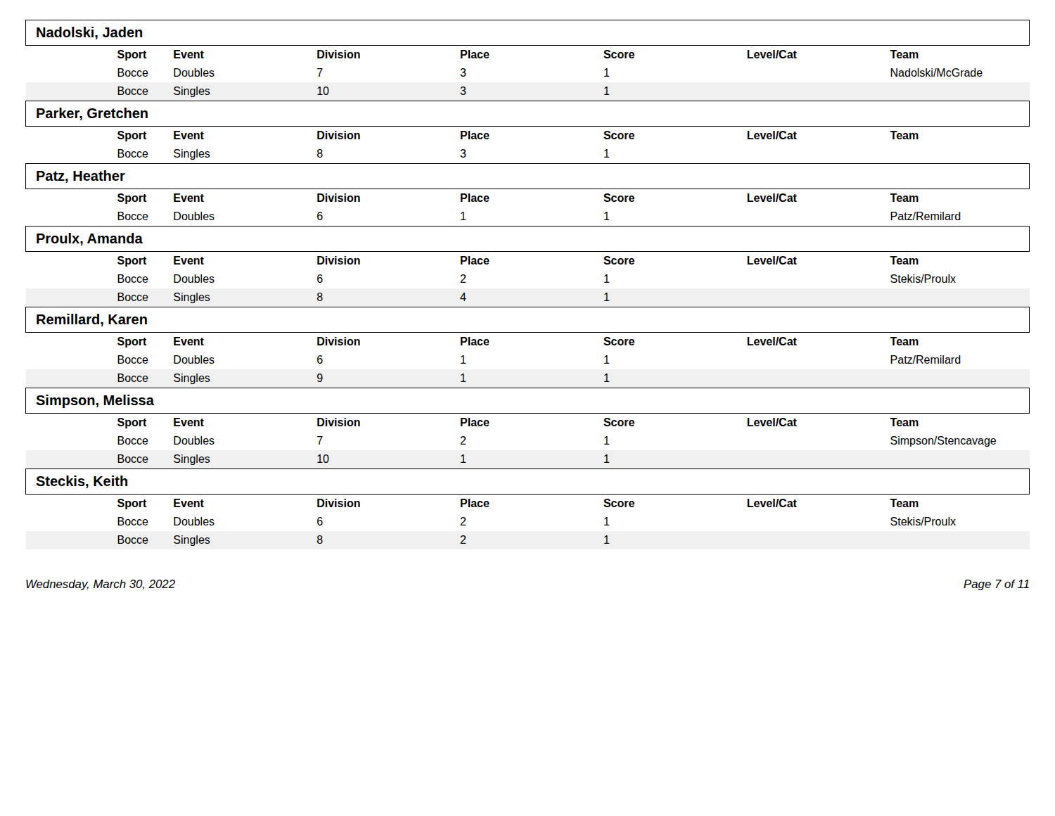| Nadolski, Jaden |
| Sport | Event | Division | Place | Score | Level/Cat | Team |
| Bocce | Doubles | 7 | 3 | 1 | | Nadolski/McGrade |
| Bocce | Singles | 10 | 3 | 1 | | |
| Parker, Gretchen |
| Sport | Event | Division | Place | Score | Level/Cat | Team |
| Bocce | Singles | 8 | 3 | 1 | | |
| Patz, Heather |
| Sport | Event | Division | Place | Score | Level/Cat | Team |
| Bocce | Doubles | 6 | 1 | 1 | | Patz/Remilard |
| Proulx, Amanda |
| Sport | Event | Division | Place | Score | Level/Cat | Team |
| Bocce | Doubles | 6 | 2 | 1 | | Stekis/Proulx |
| Bocce | Singles | 8 | 4 | 1 | | |
| Remillard, Karen |
| Sport | Event | Division | Place | Score | Level/Cat | Team |
| Bocce | Doubles | 6 | 1 | 1 | | Patz/Remilard |
| Bocce | Singles | 9 | 1 | 1 | | |
| Simpson, Melissa |
| Sport | Event | Division | Place | Score | Level/Cat | Team |
| Bocce | Doubles | 7 | 2 | 1 | | Simpson/Stencavage |
| Bocce | Singles | 10 | 1 | 1 | | |
| Steckis, Keith |
| Sport | Event | Division | Place | Score | Level/Cat | Team |
| Bocce | Doubles | 6 | 2 | 1 | | Stekis/Proulx |
| Bocce | Singles | 8 | 2 | 1 | | |
Wednesday, March 30, 2022 Page 7 of 11